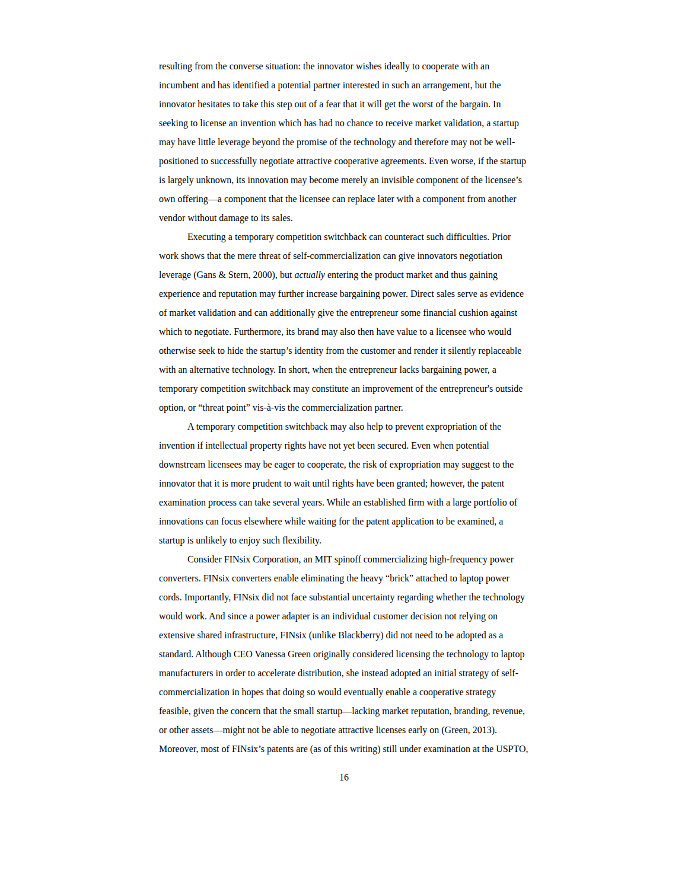resulting from the converse situation: the innovator wishes ideally to cooperate with an incumbent and has identified a potential partner interested in such an arrangement, but the innovator hesitates to take this step out of a fear that it will get the worst of the bargain. In seeking to license an invention which has had no chance to receive market validation, a startup may have little leverage beyond the promise of the technology and therefore may not be well-positioned to successfully negotiate attractive cooperative agreements. Even worse, if the startup is largely unknown, its innovation may become merely an invisible component of the licensee’s own offering—a component that the licensee can replace later with a component from another vendor without damage to its sales.
Executing a temporary competition switchback can counteract such difficulties. Prior work shows that the mere threat of self-commercialization can give innovators negotiation leverage (Gans & Stern, 2000), but actually entering the product market and thus gaining experience and reputation may further increase bargaining power. Direct sales serve as evidence of market validation and can additionally give the entrepreneur some financial cushion against which to negotiate. Furthermore, its brand may also then have value to a licensee who would otherwise seek to hide the startup’s identity from the customer and render it silently replaceable with an alternative technology. In short, when the entrepreneur lacks bargaining power, a temporary competition switchback may constitute an improvement of the entrepreneur's outside option, or “threat point” vis-à-vis the commercialization partner.
A temporary competition switchback may also help to prevent expropriation of the invention if intellectual property rights have not yet been secured. Even when potential downstream licensees may be eager to cooperate, the risk of expropriation may suggest to the innovator that it is more prudent to wait until rights have been granted; however, the patent examination process can take several years. While an established firm with a large portfolio of innovations can focus elsewhere while waiting for the patent application to be examined, a startup is unlikely to enjoy such flexibility.
Consider FINsix Corporation, an MIT spinoff commercializing high-frequency power converters. FINsix converters enable eliminating the heavy “brick” attached to laptop power cords. Importantly, FINsix did not face substantial uncertainty regarding whether the technology would work. And since a power adapter is an individual customer decision not relying on extensive shared infrastructure, FINsix (unlike Blackberry) did not need to be adopted as a standard. Although CEO Vanessa Green originally considered licensing the technology to laptop manufacturers in order to accelerate distribution, she instead adopted an initial strategy of self-commercialization in hopes that doing so would eventually enable a cooperative strategy feasible, given the concern that the small startup—lacking market reputation, branding, revenue, or other assets—might not be able to negotiate attractive licenses early on (Green, 2013). Moreover, most of FINsix’s patents are (as of this writing) still under examination at the USPTO,
16